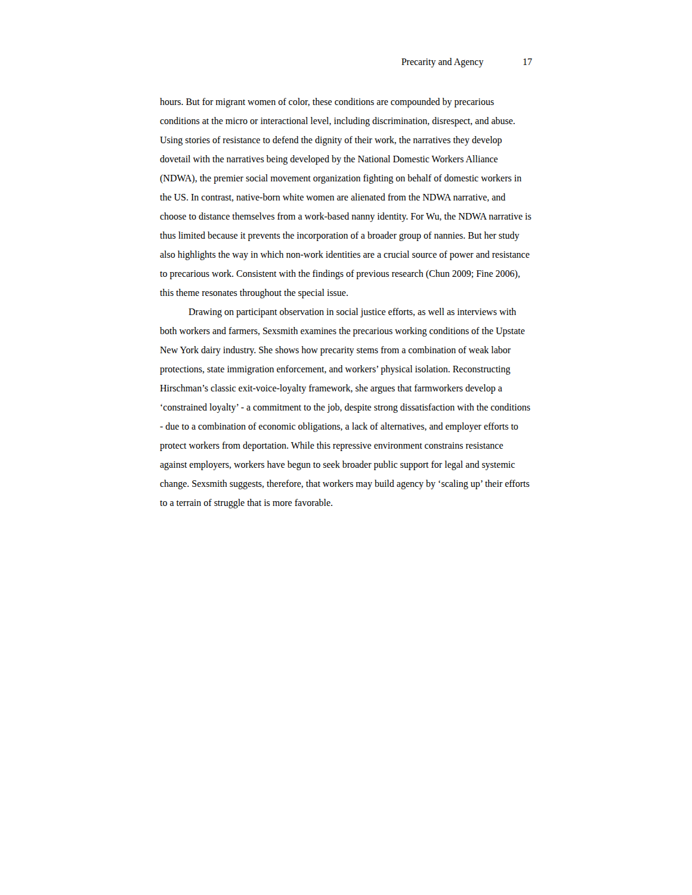Precarity and Agency 17
hours. But for migrant women of color, these conditions are compounded by precarious conditions at the micro or interactional level, including discrimination, disrespect, and abuse. Using stories of resistance to defend the dignity of their work, the narratives they develop dovetail with the narratives being developed by the National Domestic Workers Alliance (NDWA), the premier social movement organization fighting on behalf of domestic workers in the US. In contrast, native-born white women are alienated from the NDWA narrative, and choose to distance themselves from a work-based nanny identity. For Wu, the NDWA narrative is thus limited because it prevents the incorporation of a broader group of nannies. But her study also highlights the way in which non-work identities are a crucial source of power and resistance to precarious work. Consistent with the findings of previous research (Chun 2009; Fine 2006), this theme resonates throughout the special issue.
Drawing on participant observation in social justice efforts, as well as interviews with both workers and farmers, Sexsmith examines the precarious working conditions of the Upstate New York dairy industry. She shows how precarity stems from a combination of weak labor protections, state immigration enforcement, and workers’ physical isolation. Reconstructing Hirschman’s classic exit-voice-loyalty framework, she argues that farmworkers develop a ‘constrained loyalty’ - a commitment to the job, despite strong dissatisfaction with the conditions - due to a combination of economic obligations, a lack of alternatives, and employer efforts to protect workers from deportation. While this repressive environment constrains resistance against employers, workers have begun to seek broader public support for legal and systemic change. Sexsmith suggests, therefore, that workers may build agency by ‘scaling up’ their efforts to a terrain of struggle that is more favorable.